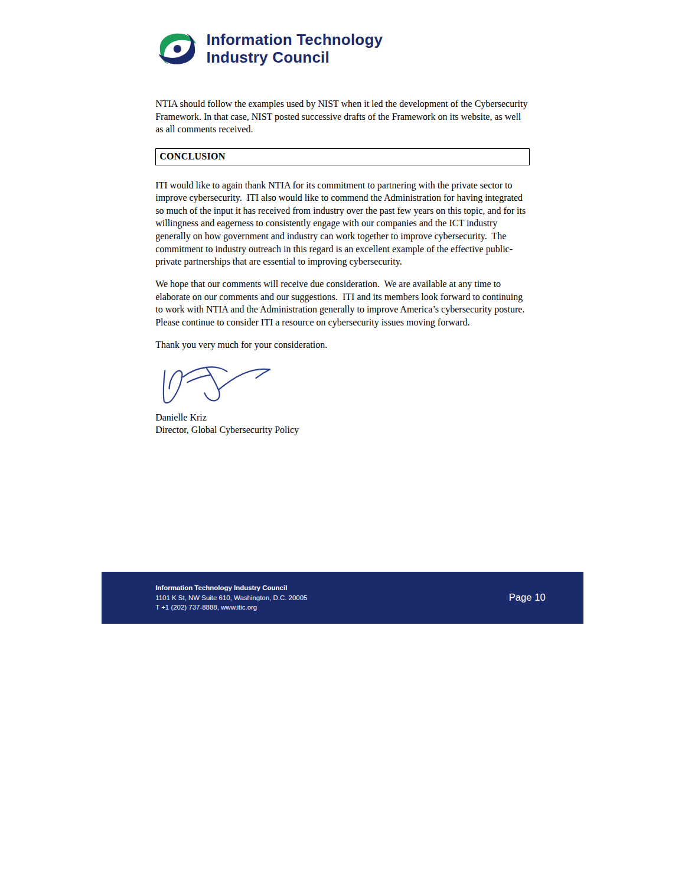Information Technology
Industry Council
NTIA should follow the examples used by NIST when it led the development of the Cybersecurity Framework. In that case, NIST posted successive drafts of the Framework on its website, as well as all comments received.
CONCLUSION
ITI would like to again thank NTIA for its commitment to partnering with the private sector to improve cybersecurity. ITI also would like to commend the Administration for having integrated so much of the input it has received from industry over the past few years on this topic, and for its willingness and eagerness to consistently engage with our companies and the ICT industry generally on how government and industry can work together to improve cybersecurity. The commitment to industry outreach in this regard is an excellent example of the effective public-private partnerships that are essential to improving cybersecurity.
We hope that our comments will receive due consideration. We are available at any time to elaborate on our comments and our suggestions. ITI and its members look forward to continuing to work with NTIA and the Administration generally to improve America’s cybersecurity posture. Please continue to consider ITI a resource on cybersecurity issues moving forward.
Thank you very much for your consideration.
Danielle Kriz
Director, Global Cybersecurity Policy
Information Technology Industry Council
1101 K St, NW Suite 610, Washington, D.C. 20005
T +1 (202) 737-8888, www.itic.org
Page 10